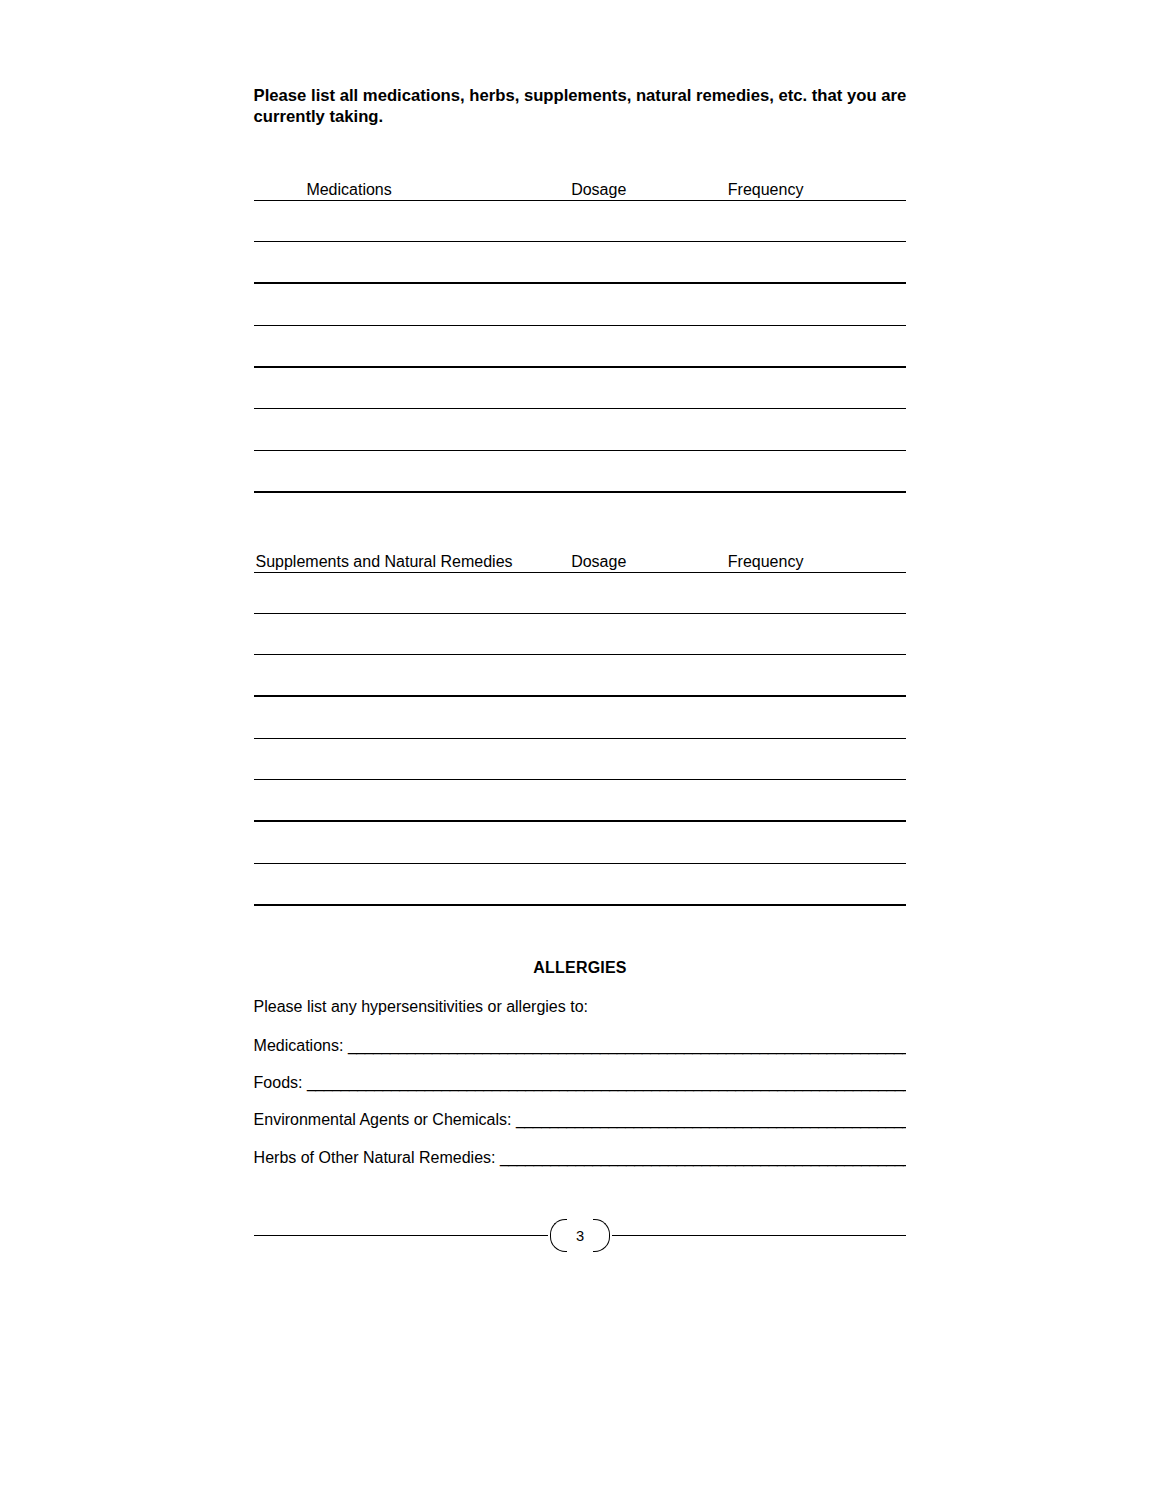Please list all medications, herbs, supplements, natural remedies, etc. that you are currently taking.
| Medications | Dosage | Frequency |
| --- | --- | --- |
| Supplements and Natural Remedies | Dosage | Frequency |
| --- | --- | --- |
ALLERGIES
Please list any hypersensitivities or allergies to:
Medications: _______________________________________________________________________
Foods: ______________________________________________________________________________
Environmental Agents or Chemicals: _______________________________________________
Herbs of Other Natural Remedies: _________________________________________________
3